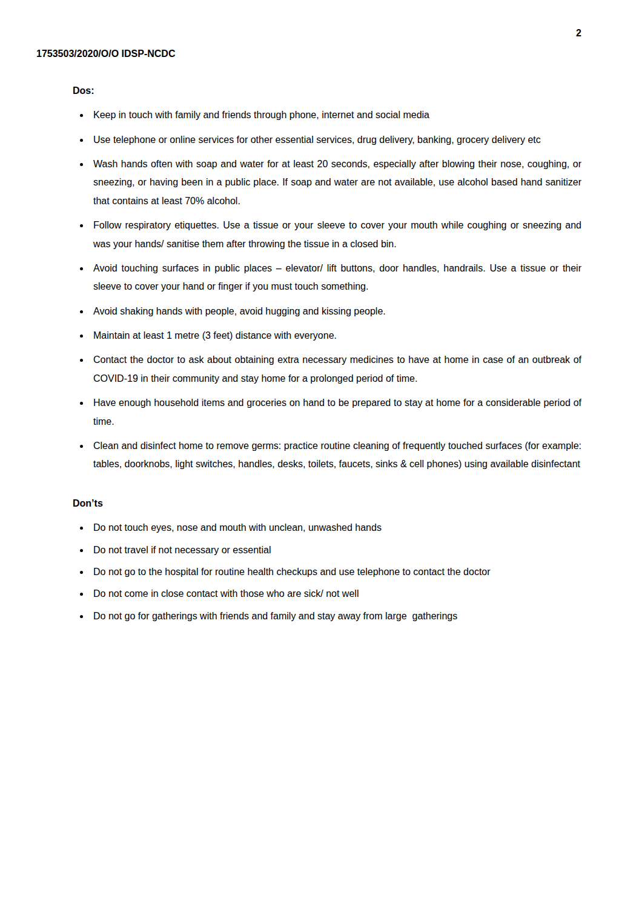2
1753503/2020/O/O IDSP-NCDC
Dos:
Keep in touch with family and friends through phone, internet and social media
Use telephone or online services for other essential services, drug delivery, banking, grocery delivery etc
Wash hands often with soap and water for at least 20 seconds, especially after blowing their nose, coughing, or sneezing, or having been in a public place. If soap and water are not available, use alcohol based hand sanitizer that contains at least 70% alcohol.
Follow respiratory etiquettes. Use a tissue or your sleeve to cover your mouth while coughing or sneezing and was your hands/ sanitise them after throwing the tissue in a closed bin.
Avoid touching surfaces in public places – elevator/ lift buttons, door handles, handrails. Use a tissue or their sleeve to cover your hand or finger if you must touch something.
Avoid shaking hands with people, avoid hugging and kissing people.
Maintain at least 1 metre (3 feet) distance with everyone.
Contact the doctor to ask about obtaining extra necessary medicines to have at home in case of an outbreak of COVID-19 in their community and stay home for a prolonged period of time.
Have enough household items and groceries on hand to be prepared to stay at home for a considerable period of time.
Clean and disinfect home to remove germs: practice routine cleaning of frequently touched surfaces (for example: tables, doorknobs, light switches, handles, desks, toilets, faucets, sinks & cell phones) using available disinfectant
Don’ts
Do not touch eyes, nose and mouth with unclean, unwashed hands
Do not travel if not necessary or essential
Do not go to the hospital for routine health checkups and use telephone to contact the doctor
Do not come in close contact with those who are sick/ not well
Do not go for gatherings with friends and family and stay away from large gatherings